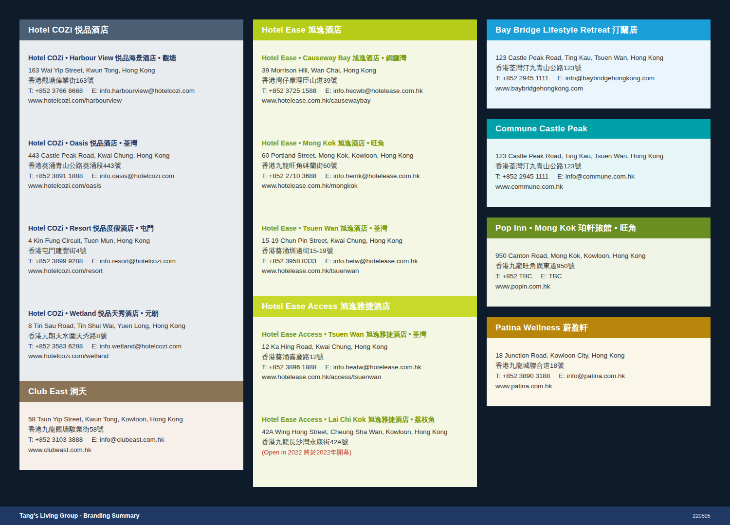Hotel COZi 悦品酒店
Hotel COZi • Harbour View 悦品海景酒店 • 觀塘
163 Wai Yip Street, Kwun Tong, Hong Kong
香港觀塘偉業街163號
T: +852 3766 8668 E: info.harbourview@hotelcozi.com
www.hotelcozi.com/harbourview
Hotel COZi • Oasis 悦品酒店 • 荃灣
443 Castle Peak Road, Kwai Chung, Hong Kong
香港葵涌青山公路葵涌段443號
T: +852 3891 1888 E: info.oasis@hotelcozi.com
www.hotelcozi.com/oasis
Hotel COZi • Resort 悦品度假酒店 • 屯門
4 Kin Fung Circuit, Tuen Mun, Hong Kong
香港屯門建豐街4號
T: +852 3899 9288 E: info.resort@hotelcozi.com
www.hotelcozi.com/resort
Hotel COZi • Wetland 悦品天秀酒店 • 元朗
8 Tin Sau Road, Tin Shui Wai, Yuen Long, Hong Kong
香港元朗天水圍天秀路8號
T: +852 3583 6288 E: info.wetland@hotelcozi.com
www.hotelcozi.com/wetland
Club East 洞天
58 Tsun Yip Street, Kwun Tong, Kowloon, Hong Kong
香港九龍觀塘駿業街58號
T: +852 3103 3888 E: info@clubeast.com.hk
www.clubeast.com.hk
Hotel Ease 旭逸酒店
Hotel Ease • Causeway Bay 旭逸酒店 • 銅鑼灣
39 Morrison Hill, Wan Chai, Hong Kong
香港灣仔摩理臣山道39號
T: +852 3725 1588 E: info.hecwb@hotelease.com.hk
www.hotelease.com.hk/causewaybay
Hotel Ease • Mong Kok 旭逸酒店 • 旺角
60 Portland Street, Mong Kok, Kowloon, Hong Kong
香港九龍旺角砵蘭街60號
T: +852 2710 3688 E: info.hemk@hotelease.com.hk
www.hotelease.com.hk/mongkok
Hotel Ease • Tsuen Wan 旭逸酒店 • 荃灣
15-19 Chun Pin Street, Kwai Chung, Hong Kong
香港葵涌圳邊街15-19號
T: +852 3958 8333 E: info.hetw@hotelease.com.hk
www.hotelease.com.hk/tsuenwan
Hotel Ease Access 旭逸雅捷酒店
Hotel Ease Access • Tsuen Wan 旭逸雅捷酒店 • 荃灣
12 Ka Hing Road, Kwai Chung, Hong Kong
香港葵涌嘉慶路12號
T: +852 3896 1888 E: info.heatw@hotelease.com.hk
www.hotelease.com.hk/access/tsuenwan
Hotel Ease Access • Lai Chi Kok 旭逸雅捷酒店 • 荔枝角
42A Wing Hong Street, Cheung Sha Wan, Kowloon, Hong Kong
香港九龍長沙灣永康街42A號
(Open in 2022 將於2022年開幕)
Bay Bridge Lifestyle Retreat 汀蘭居
123 Castle Peak Road, Ting Kau, Tsuen Wan, Hong Kong
香港荃灣汀九青山公路123號
T: +852 2945 1111 E: info@baybridgehongkong.com
www.baybridgehongkong.com
Commune Castle Peak
123 Castle Peak Road, Ting Kau, Tsuen Wan, Hong Kong
香港荃灣汀九青山公路123號
T: +852 2945 1111 E: info@commune.com.hk
www.commune.com.hk
Pop Inn • Mong Kok 珀軒旅館 • 旺角
950 Canton Road, Mong Kok, Kowloon, Hong Kong
香港九龍旺角廣東道950號
T: +852 TBC E: TBC
www.popin.com.hk
Patina Wellness 蔚盈軒
18 Junction Road, Kowloon City, Hong Kong
香港九龍城聯合道18號
T: +852 3890 3188 E: info@patina.com.hk
www.patina.com.hk
Tang's Living Group - Branding Summary
220505